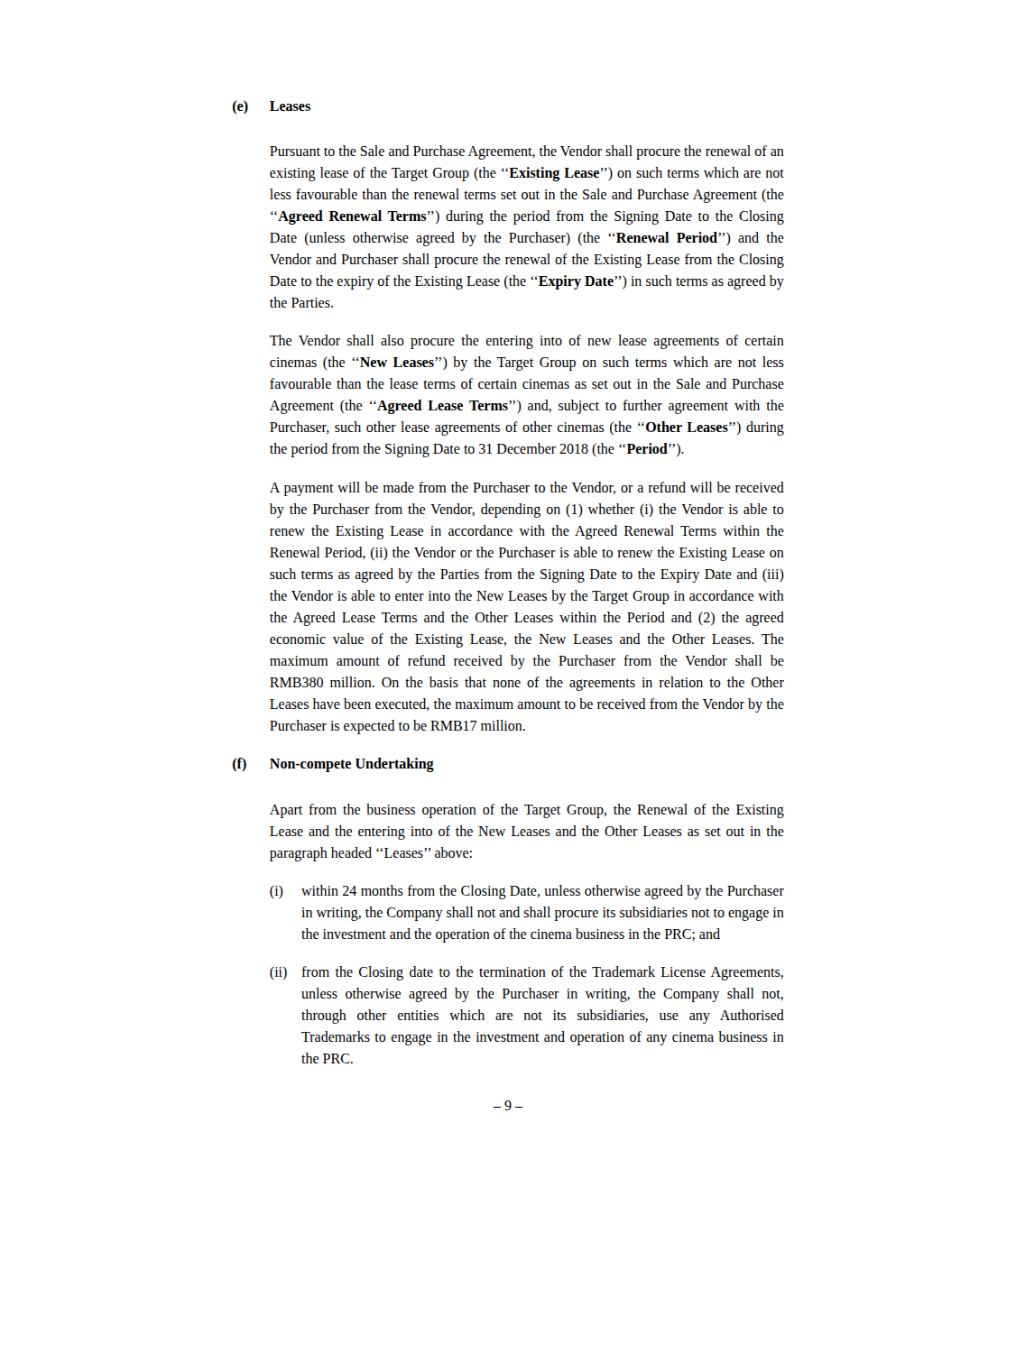(e)
Leases
Pursuant to the Sale and Purchase Agreement, the Vendor shall procure the renewal of an existing lease of the Target Group (the ‘‘Existing Lease’’) on such terms which are not less favourable than the renewal terms set out in the Sale and Purchase Agreement (the ‘‘Agreed Renewal Terms’’) during the period from the Signing Date to the Closing Date (unless otherwise agreed by the Purchaser) (the ‘‘Renewal Period’’) and the Vendor and Purchaser shall procure the renewal of the Existing Lease from the Closing Date to the expiry of the Existing Lease (the ‘‘Expiry Date’’) in such terms as agreed by the Parties.
The Vendor shall also procure the entering into of new lease agreements of certain cinemas (the ‘‘New Leases’’) by the Target Group on such terms which are not less favourable than the lease terms of certain cinemas as set out in the Sale and Purchase Agreement (the ‘‘Agreed Lease Terms’’) and, subject to further agreement with the Purchaser, such other lease agreements of other cinemas (the ‘‘Other Leases’’) during the period from the Signing Date to 31 December 2018 (the ‘‘Period’’).
A payment will be made from the Purchaser to the Vendor, or a refund will be received by the Purchaser from the Vendor, depending on (1) whether (i) the Vendor is able to renew the Existing Lease in accordance with the Agreed Renewal Terms within the Renewal Period, (ii) the Vendor or the Purchaser is able to renew the Existing Lease on such terms as agreed by the Parties from the Signing Date to the Expiry Date and (iii) the Vendor is able to enter into the New Leases by the Target Group in accordance with the Agreed Lease Terms and the Other Leases within the Period and (2) the agreed economic value of the Existing Lease, the New Leases and the Other Leases. The maximum amount of refund received by the Purchaser from the Vendor shall be RMB380 million. On the basis that none of the agreements in relation to the Other Leases have been executed, the maximum amount to be received from the Vendor by the Purchaser is expected to be RMB17 million.
(f)
Non-compete Undertaking
Apart from the business operation of the Target Group, the Renewal of the Existing Lease and the entering into of the New Leases and the Other Leases as set out in the paragraph headed ‘‘Leases’’ above:
(i)
within 24 months from the Closing Date, unless otherwise agreed by the Purchaser in writing, the Company shall not and shall procure its subsidiaries not to engage in the investment and the operation of the cinema business in the PRC; and
(ii)
from the Closing date to the termination of the Trademark License Agreements, unless otherwise agreed by the Purchaser in writing, the Company shall not, through other entities which are not its subsidiaries, use any Authorised Trademarks to engage in the investment and operation of any cinema business in the PRC.
– 9 –